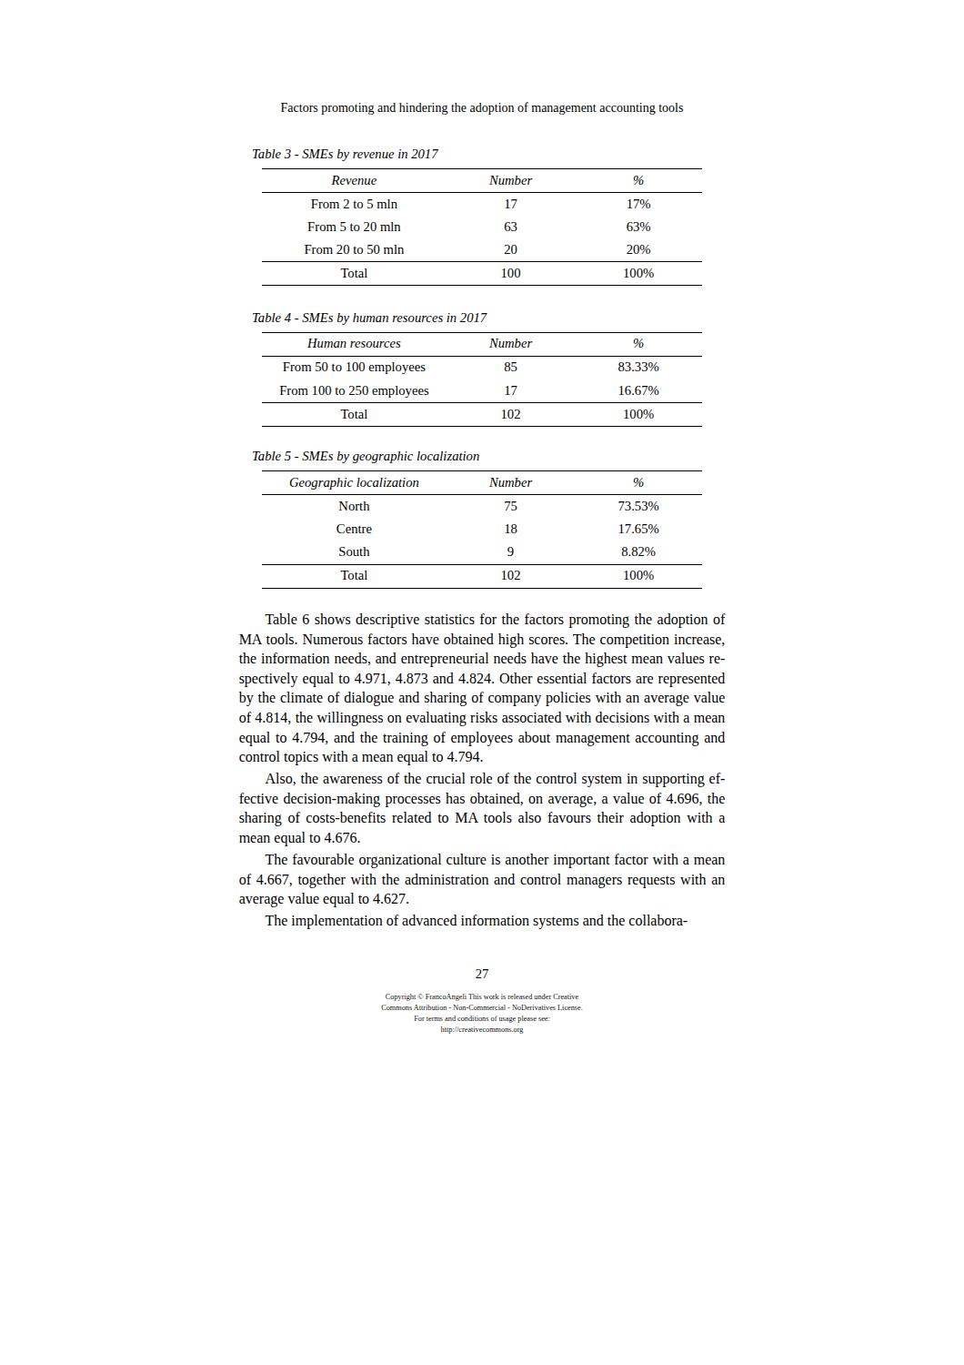Factors promoting and hindering the adoption of management accounting tools
Table 3 - SMEs by revenue in 2017
| Revenue | Number | % |
| --- | --- | --- |
| From 2 to 5 mln | 17 | 17% |
| From 5 to 20 mln | 63 | 63% |
| From 20 to 50 mln | 20 | 20% |
| Total | 100 | 100% |
Table 4 - SMEs by human resources in 2017
| Human resources | Number | % |
| --- | --- | --- |
| From 50 to 100 employees | 85 | 83.33% |
| From 100 to 250 employees | 17 | 16.67% |
| Total | 102 | 100% |
Table 5 - SMEs by geographic localization
| Geographic localization | Number | % |
| --- | --- | --- |
| North | 75 | 73.53% |
| Centre | 18 | 17.65% |
| South | 9 | 8.82% |
| Total | 102 | 100% |
Table 6 shows descriptive statistics for the factors promoting the adoption of MA tools. Numerous factors have obtained high scores. The competition increase, the information needs, and entrepreneurial needs have the highest mean values respectively equal to 4.971, 4.873 and 4.824. Other essential factors are represented by the climate of dialogue and sharing of company policies with an average value of 4.814, the willingness on evaluating risks associated with decisions with a mean equal to 4.794, and the training of employees about management accounting and control topics with a mean equal to 4.794.
Also, the awareness of the crucial role of the control system in supporting effective decision-making processes has obtained, on average, a value of 4.696, the sharing of costs-benefits related to MA tools also favours their adoption with a mean equal to 4.676.
The favourable organizational culture is another important factor with a mean of 4.667, together with the administration and control managers requests with an average value equal to 4.627.
The implementation of advanced information systems and the collabora-
27
Copyright © FrancoAngeli This work is released under Creative
Commons Attribution - Non-Commercial - NoDerivatives License.
For terms and conditions of usage please see:
http://creativecommons.org